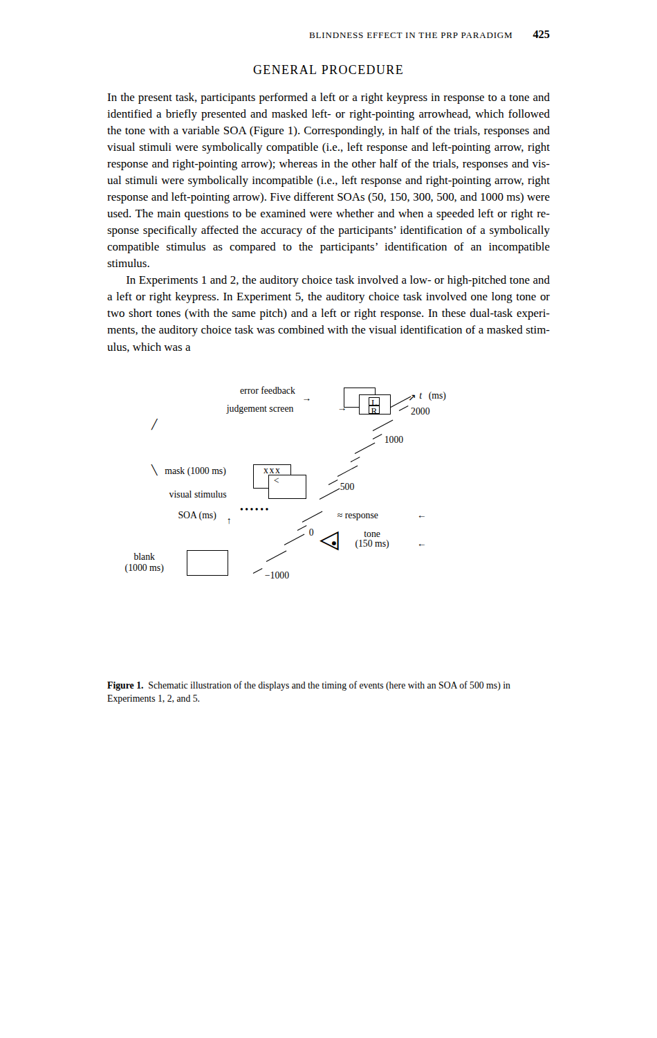Blindness effect in the PRP paradigm 425
General Procedure
In the present task, participants performed a left or a right keypress in response to a tone and identified a briefly presented and masked left- or right-pointing arrowhead, which followed the tone with a variable SOA (Figure 1). Correspondingly, in half of the trials, responses and visual stimuli were symbolically compatible (i.e., left response and left-pointing arrow, right response and right-pointing arrow); whereas in the other half of the trials, responses and visual stimuli were symbolically incompatible (i.e., left response and right-pointing arrow, right response and left-pointing arrow). Five different SOAs (50, 150, 300, 500, and 1000 ms) were used. The main questions to be examined were whether and when a speeded left or right response specifically affected the accuracy of the participants’ identification of a symbolically compatible stimulus as compared to the participants’ identification of an incompatible stimulus.
In Experiments 1 and 2, the auditory choice task involved a low- or high-pitched tone and a left or right keypress. In Experiment 5, the auditory choice task involved one long tone or two short tones (with the same pitch) and a left or right response. In these dual-task experiments, the auditory choice task was combined with the visual identification of a masked stimulus, which was a
L
R
error feedback judgement screen → → t (ms) 2000 1000
xxx
<
mask (1000 ms) visual stimulus 500 SOA (ms) •••••• ↑ ≈ response ← ◁ ● tone (150 ms) ← 0
blank (1000 ms) −1000 ↗ ╱ ╲
Figure 1. Schematic illustration of the displays and the timing of events (here with an SOA of 500 ms) in Experiments 1, 2, and 5.